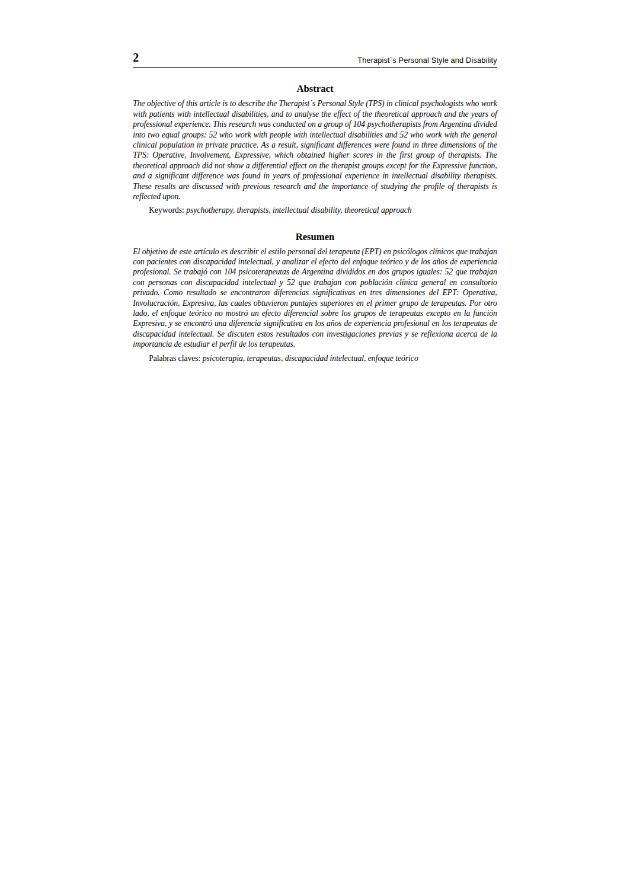2
Therapist´s Personal Style and Disability
Abstract
The objective of this article is to describe the Therapist´s Personal Style (TPS) in clinical psychologists who work with patients with intellectual disabilities, and to analyse the effect of the theoretical approach and the years of professional experience. This research was conducted on a group of 104 psychotherapists from Argentina divided into two equal groups: 52 who work with people with intellectual disabilities and 52 who work with the general clinical population in private practice. As a result, significant differences were found in three dimensions of the TPS: Operative, Involvement, Expressive, which obtained higher scores in the first group of therapists. The theoretical approach did not show a differential effect on the therapist groups except for the Expressive function, and a significant difference was found in years of professional experience in intellectual disability therapists. These results are discussed with previous research and the importance of studying the profile of therapists is reflected upon.
Keywords: psychotherapy, therapists, intellectual disability, theoretical approach
Resumen
El objetivo de este artículo es describir el estilo personal del terapeuta (EPT) en psicólogos clínicos que trabajan con pacientes con discapacidad intelectual, y analizar el efecto del enfoque teórico y de los años de experiencia profesional. Se trabajó con 104 psicoterapeutas de Argentina divididos en dos grupos iguales: 52 que trabajan con personas con discapacidad intelectual y 52 que trabajan con población clínica general en consultorio privado. Como resultado se encontraron diferencias significativas en tres dimensiones del EPT: Operativa, Involucración, Expresiva, las cuales obtuvieron puntajes superiores en el primer grupo de terapeutas. Por otro lado, el enfoque teórico no mostró un efecto diferencial sobre los grupos de terapeutas excepto en la función Expresiva, y se encontró una diferencia significativa en los años de experiencia profesional en los terapeutas de discapacidad intelectual. Se discuten estos resultados con investigaciones previas y se reflexiona acerca de la importancia de estudiar el perfil de los terapeutas.
Palabras claves: psicoterapia, terapeutas, discapacidad intelectual, enfoque teórico